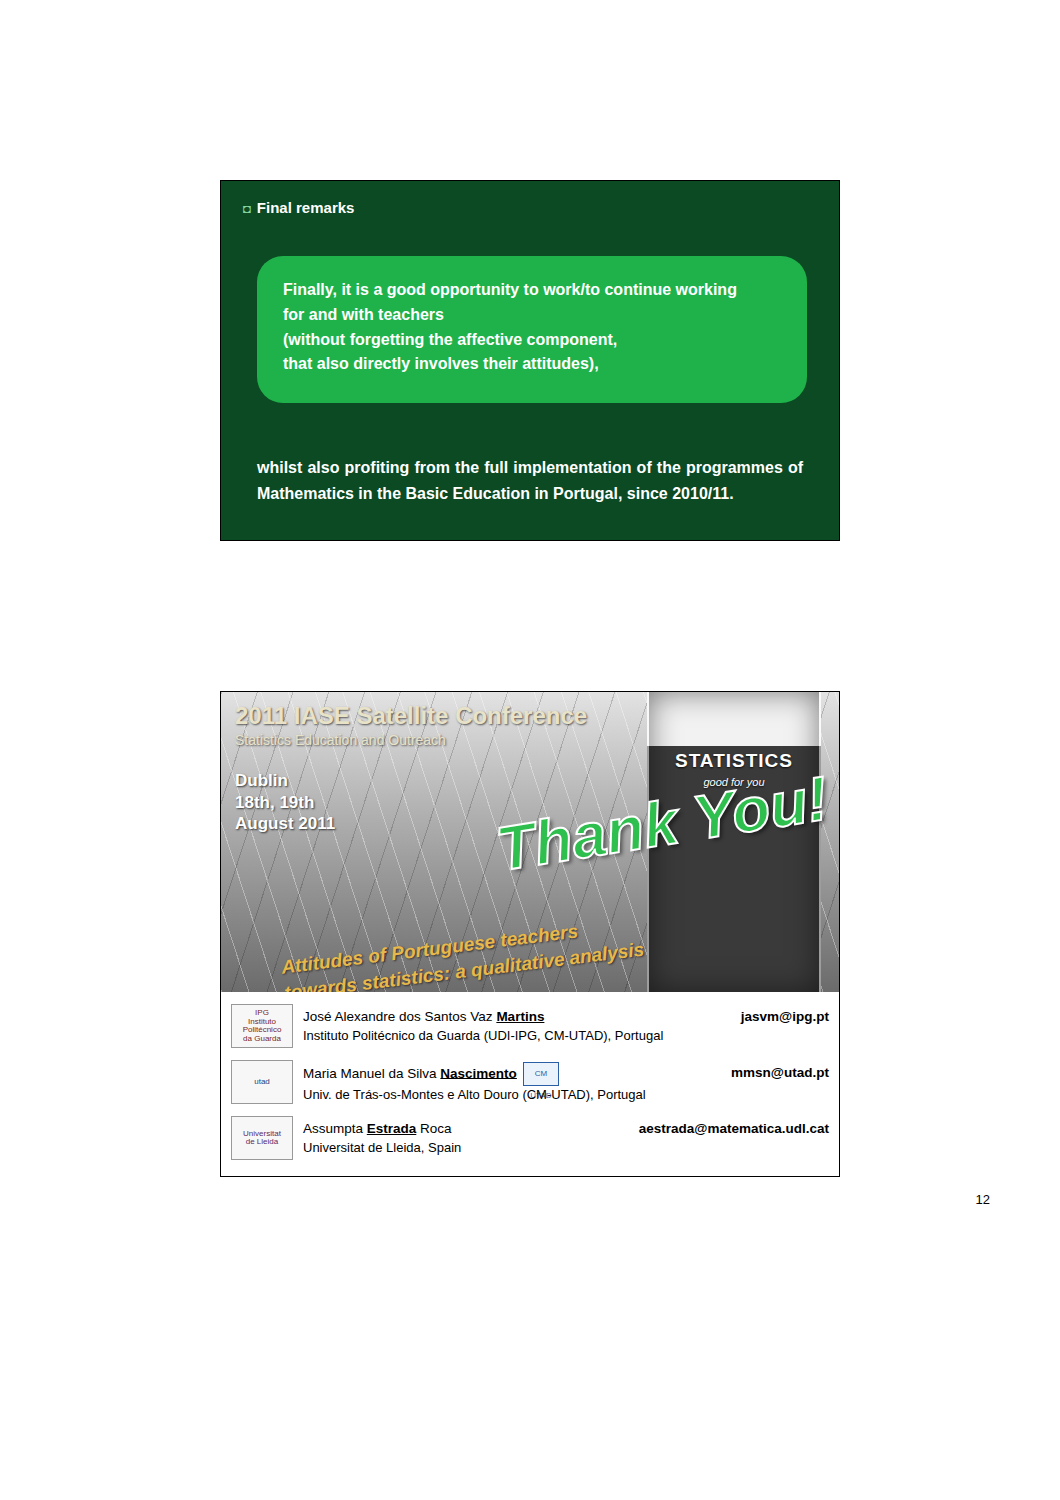◘Final remarks
Finally, it is a good opportunity to work/to continue working
for and with teachers
(without forgetting the affective component,
that also directly involves their attitudes),
whilst also profiting from the full implementation of the programmes of Mathematics in the Basic Education in Portugal, since 2010/11.
STATISTICS
good for you
2011 IASE Satellite Conference
Statistics Education and Outreach
Dublin
18th, 19th
August 2011
Thank You!
Attitudes of Portuguese teachers
towards statistics: a qualitative analysis
IPG
Instituto Politécnico
da Guarda
José Alexandre dos Santos Vaz Martins jasvm@ipg.pt
Instituto Politécnico da Guarda (UDI-IPG, CM-UTAD), Portugal
utad
Maria Manuel da Silva Nascimento CM
UTAD mmsn@utad.pt
Univ. de Trás-os-Montes e Alto Douro (CM-UTAD), Portugal
Universitat
de Lleida
Assumpta Estrada Roca aestrada@matematica.udl.cat
Universitat de Lleida, Spain
12